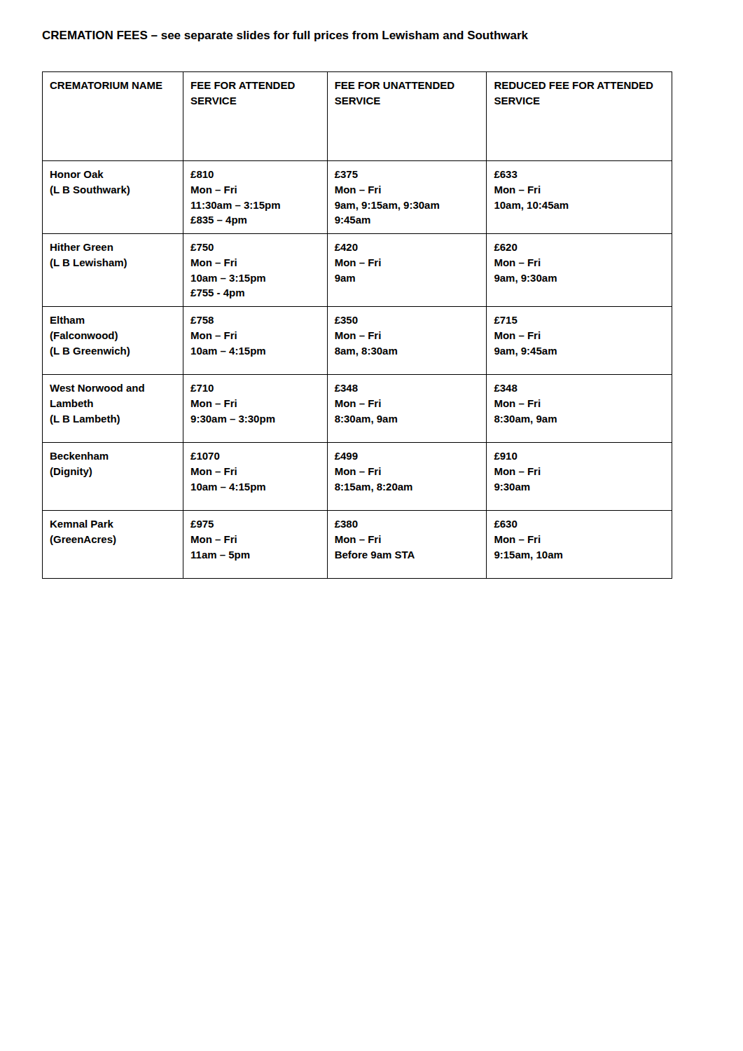CREMATION FEES – see separate slides for full prices from Lewisham and Southwark
| CREMATORIUM NAME | FEE FOR ATTENDED SERVICE | FEE FOR UNATTENDED SERVICE | REDUCED FEE FOR ATTENDED SERVICE |
| --- | --- | --- | --- |
| Honor Oak (L B Southwark) | £810 Mon – Fri 11:30am – 3:15pm £835 – 4pm | £375 Mon – Fri 9am, 9:15am, 9:30am 9:45am | £633 Mon – Fri 10am, 10:45am |
| Hither Green (L B Lewisham) | £750 Mon – Fri 10am – 3:15pm £755 - 4pm | £420 Mon – Fri 9am | £620 Mon – Fri 9am, 9:30am |
| Eltham (Falconwood) (L B Greenwich) | £758 Mon – Fri 10am – 4:15pm | £350 Mon – Fri 8am, 8:30am | £715 Mon – Fri 9am, 9:45am |
| West Norwood and Lambeth (L B Lambeth) | £710 Mon – Fri 9:30am – 3:30pm | £348 Mon – Fri 8:30am, 9am | £348 Mon – Fri 8:30am, 9am |
| Beckenham (Dignity) | £1070 Mon – Fri 10am – 4:15pm | £499 Mon – Fri 8:15am, 8:20am | £910 Mon – Fri 9:30am |
| Kemnal Park (GreenAcres) | £975 Mon – Fri 11am – 5pm | £380 Mon – Fri Before 9am STA | £630 Mon – Fri 9:15am, 10am |